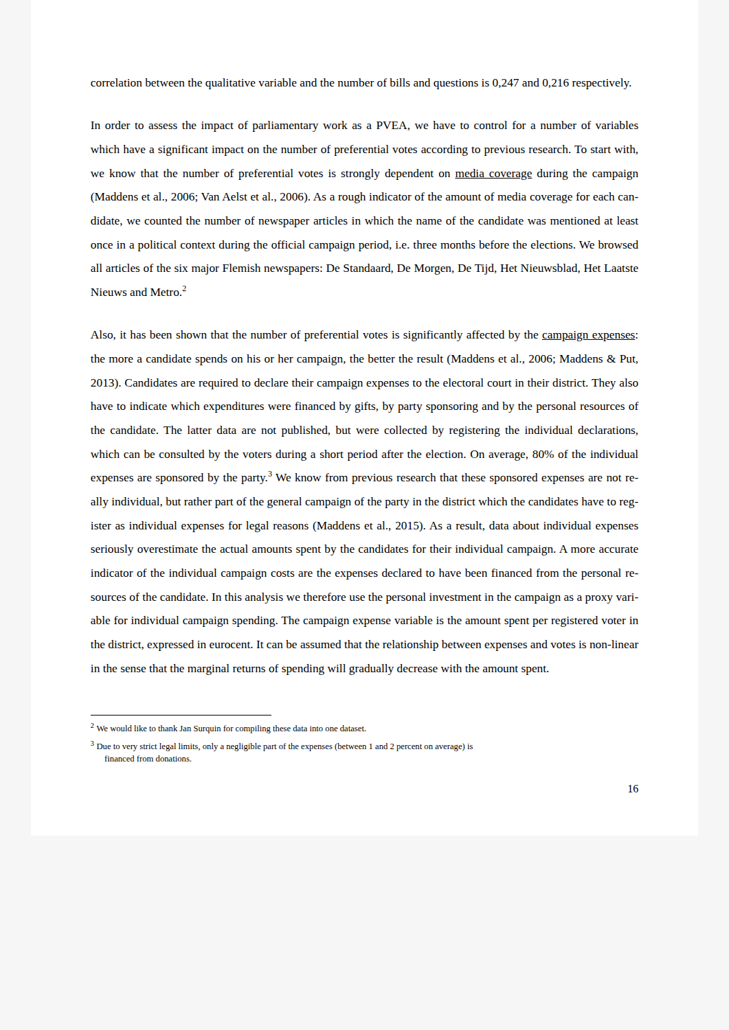correlation between the qualitative variable and the number of bills and questions is 0,247 and 0,216 respectively.
In order to assess the impact of parliamentary work as a PVEA, we have to control for a number of variables which have a significant impact on the number of preferential votes according to previous research. To start with, we know that the number of preferential votes is strongly dependent on media coverage during the campaign (Maddens et al., 2006; Van Aelst et al., 2006). As a rough indicator of the amount of media coverage for each candidate, we counted the number of newspaper articles in which the name of the candidate was mentioned at least once in a political context during the official campaign period, i.e. three months before the elections. We browsed all articles of the six major Flemish newspapers: De Standaard, De Morgen, De Tijd, Het Nieuwsblad, Het Laatste Nieuws and Metro.2
Also, it has been shown that the number of preferential votes is significantly affected by the campaign expenses: the more a candidate spends on his or her campaign, the better the result (Maddens et al., 2006; Maddens & Put, 2013). Candidates are required to declare their campaign expenses to the electoral court in their district. They also have to indicate which expenditures were financed by gifts, by party sponsoring and by the personal resources of the candidate. The latter data are not published, but were collected by registering the individual declarations, which can be consulted by the voters during a short period after the election. On average, 80% of the individual expenses are sponsored by the party.3 We know from previous research that these sponsored expenses are not really individual, but rather part of the general campaign of the party in the district which the candidates have to register as individual expenses for legal reasons (Maddens et al., 2015). As a result, data about individual expenses seriously overestimate the actual amounts spent by the candidates for their individual campaign. A more accurate indicator of the individual campaign costs are the expenses declared to have been financed from the personal resources of the candidate. In this analysis we therefore use the personal investment in the campaign as a proxy variable for individual campaign spending. The campaign expense variable is the amount spent per registered voter in the district, expressed in eurocent. It can be assumed that the relationship between expenses and votes is non-linear in the sense that the marginal returns of spending will gradually decrease with the amount spent.
2 We would like to thank Jan Surquin for compiling these data into one dataset.
3 Due to very strict legal limits, only a negligible part of the expenses (between 1 and 2 percent on average) is financed from donations.
16